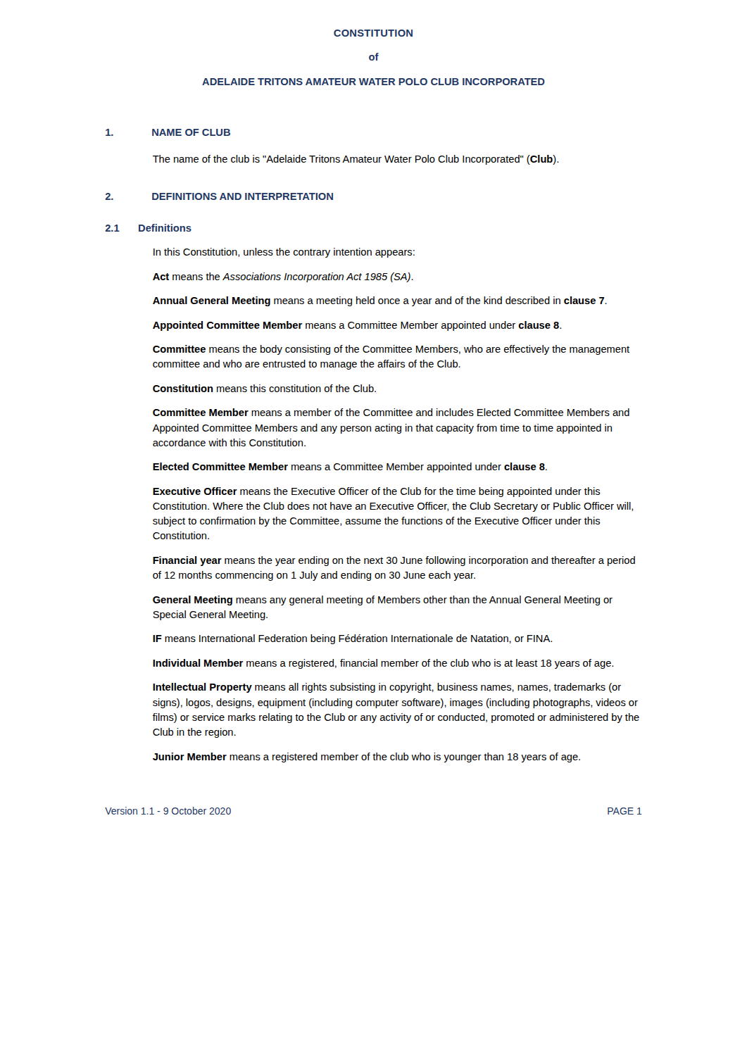CONSTITUTION
of
ADELAIDE TRITONS AMATEUR WATER POLO CLUB INCORPORATED
1. NAME OF CLUB
The name of the club is "Adelaide Tritons Amateur Water Polo Club Incorporated" (Club).
2. DEFINITIONS AND INTERPRETATION
2.1 Definitions
In this Constitution, unless the contrary intention appears:
Act means the Associations Incorporation Act 1985 (SA).
Annual General Meeting means a meeting held once a year and of the kind described in clause 7.
Appointed Committee Member means a Committee Member appointed under clause 8.
Committee means the body consisting of the Committee Members, who are effectively the management committee and who are entrusted to manage the affairs of the Club.
Constitution means this constitution of the Club.
Committee Member means a member of the Committee and includes Elected Committee Members and Appointed Committee Members and any person acting in that capacity from time to time appointed in accordance with this Constitution.
Elected Committee Member means a Committee Member appointed under clause 8.
Executive Officer means the Executive Officer of the Club for the time being appointed under this Constitution. Where the Club does not have an Executive Officer, the Club Secretary or Public Officer will, subject to confirmation by the Committee, assume the functions of the Executive Officer under this Constitution.
Financial year means the year ending on the next 30 June following incorporation and thereafter a period of 12 months commencing on 1 July and ending on 30 June each year.
General Meeting means any general meeting of Members other than the Annual General Meeting or Special General Meeting.
IF means International Federation being Fédération Internationale de Natation, or FINA.
Individual Member means a registered, financial member of the club who is at least 18 years of age.
Intellectual Property means all rights subsisting in copyright, business names, names, trademarks (or signs), logos, designs, equipment (including computer software), images (including photographs, videos or films) or service marks relating to the Club or any activity of or conducted, promoted or administered by the Club in the region.
Junior Member means a registered member of the club who is younger than 18 years of age.
Version 1.1 - 9 October 2020 PAGE 1